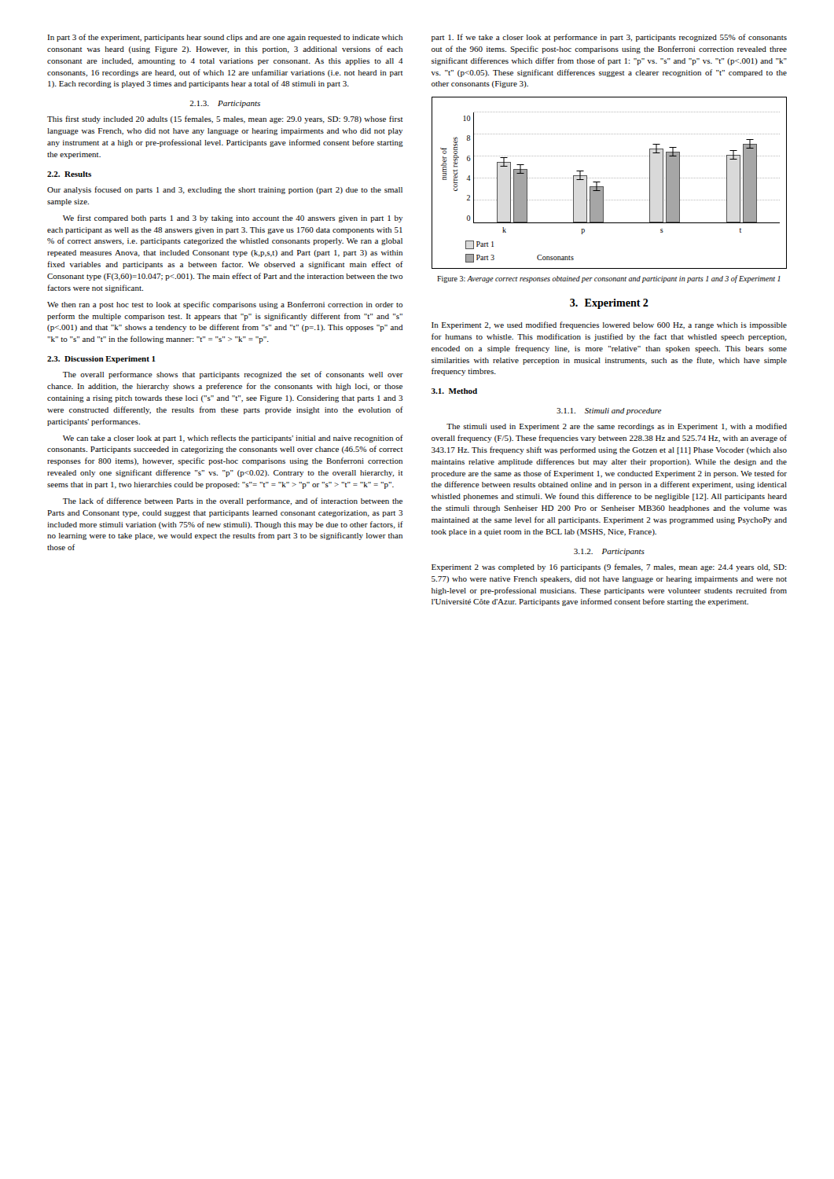In part 3 of the experiment, participants hear sound clips and are one again requested to indicate which consonant was heard (using Figure 2). However, in this portion, 3 additional versions of each consonant are included, amounting to 4 total variations per consonant. As this applies to all 4 consonants, 16 recordings are heard, out of which 12 are unfamiliar variations (i.e. not heard in part 1). Each recording is played 3 times and participants hear a total of 48 stimuli in part 3.
2.1.3. Participants
This first study included 20 adults (15 females, 5 males, mean age: 29.0 years, SD: 9.78) whose first language was French, who did not have any language or hearing impairments and who did not play any instrument at a high or pre-professional level. Participants gave informed consent before starting the experiment.
2.2. Results
Our analysis focused on parts 1 and 3, excluding the short training portion (part 2) due to the small sample size.
We first compared both parts 1 and 3 by taking into account the 40 answers given in part 1 by each participant as well as the 48 answers given in part 3. This gave us 1760 data components with 51 % of correct answers, i.e. participants categorized the whistled consonants properly. We ran a global repeated measures Anova, that included Consonant type (k,p,s,t) and Part (part 1, part 3) as within fixed variables and participants as a between factor. We observed a significant main effect of Consonant type (F(3,60)=10.047; p<.001). The main effect of Part and the interaction between the two factors were not significant.
We then ran a post hoc test to look at specific comparisons using a Bonferroni correction in order to perform the multiple comparison test. It appears that "p" is significantly different from "t" and "s" (p<.001) and that "k" shows a tendency to be different from "s" and "t" (p=.1). This opposes "p" and "k" to "s" and "t" in the following manner: "t" = "s" > "k" = "p".
2.3. Discussion Experiment 1
The overall performance shows that participants recognized the set of consonants well over chance. In addition, the hierarchy shows a preference for the consonants with high loci, or those containing a rising pitch towards these loci ("s" and "t", see Figure 1). Considering that parts 1 and 3 were constructed differently, the results from these parts provide insight into the evolution of participants' performances.
We can take a closer look at part 1, which reflects the participants' initial and naive recognition of consonants. Participants succeeded in categorizing the consonants well over chance (46.5% of correct responses for 800 items), however, specific post-hoc comparisons using the Bonferroni correction revealed only one significant difference "s" vs. "p" (p<0.02). Contrary to the overall hierarchy, it seems that in part 1, two hierarchies could be proposed: "s"= "t" = "k" > "p" or "s" > "t" = "k" = "p".
The lack of difference between Parts in the overall performance, and of interaction between the Parts and Consonant type, could suggest that participants learned consonant categorization, as part 3 included more stimuli variation (with 75% of new stimuli). Though this may be due to other factors, if no learning were to take place, we would expect the results from part 3 to be significantly lower than those of
part 1. If we take a closer look at performance in part 3, participants recognized 55% of consonants out of the 960 items. Specific post-hoc comparisons using the Bonferroni correction revealed three significant differences which differ from those of part 1: "p" vs. "s" and "p" vs. "t" (p<.001) and "k" vs. "t" (p<0.05). These significant differences suggest a clearer recognition of "t" compared to the other consonants (Figure 3).
number of
correct responses
10 8 6 4 2 0
k p s t
Part 1
Part 3 Consonants
Figure 3: Average correct responses obtained per consonant and participant in parts 1 and 3 of Experiment 1
3. Experiment 2
In Experiment 2, we used modified frequencies lowered below 600 Hz, a range which is impossible for humans to whistle. This modification is justified by the fact that whistled speech perception, encoded on a simple frequency line, is more "relative" than spoken speech. This bears some similarities with relative perception in musical instruments, such as the flute, which have simple frequency timbres.
3.1. Method
3.1.1. Stimuli and procedure
The stimuli used in Experiment 2 are the same recordings as in Experiment 1, with a modified overall frequency (F/5). These frequencies vary between 228.38 Hz and 525.74 Hz, with an average of 343.17 Hz. This frequency shift was performed using the Gotzen et al [11] Phase Vocoder (which also maintains relative amplitude differences but may alter their proportion). While the design and the procedure are the same as those of Experiment 1, we conducted Experiment 2 in person. We tested for the difference between results obtained online and in person in a different experiment, using identical whistled phonemes and stimuli. We found this difference to be negligible [12]. All participants heard the stimuli through Senheiser HD 200 Pro or Senheiser MB360 headphones and the volume was maintained at the same level for all participants. Experiment 2 was programmed using PsychoPy and took place in a quiet room in the BCL lab (MSHS, Nice, France).
3.1.2. Participants
Experiment 2 was completed by 16 participants (9 females, 7 males, mean age: 24.4 years old, SD: 5.77) who were native French speakers, did not have language or hearing impairments and were not high-level or pre-professional musicians. These participants were volunteer students recruited from l'Université Côte d'Azur. Participants gave informed consent before starting the experiment.